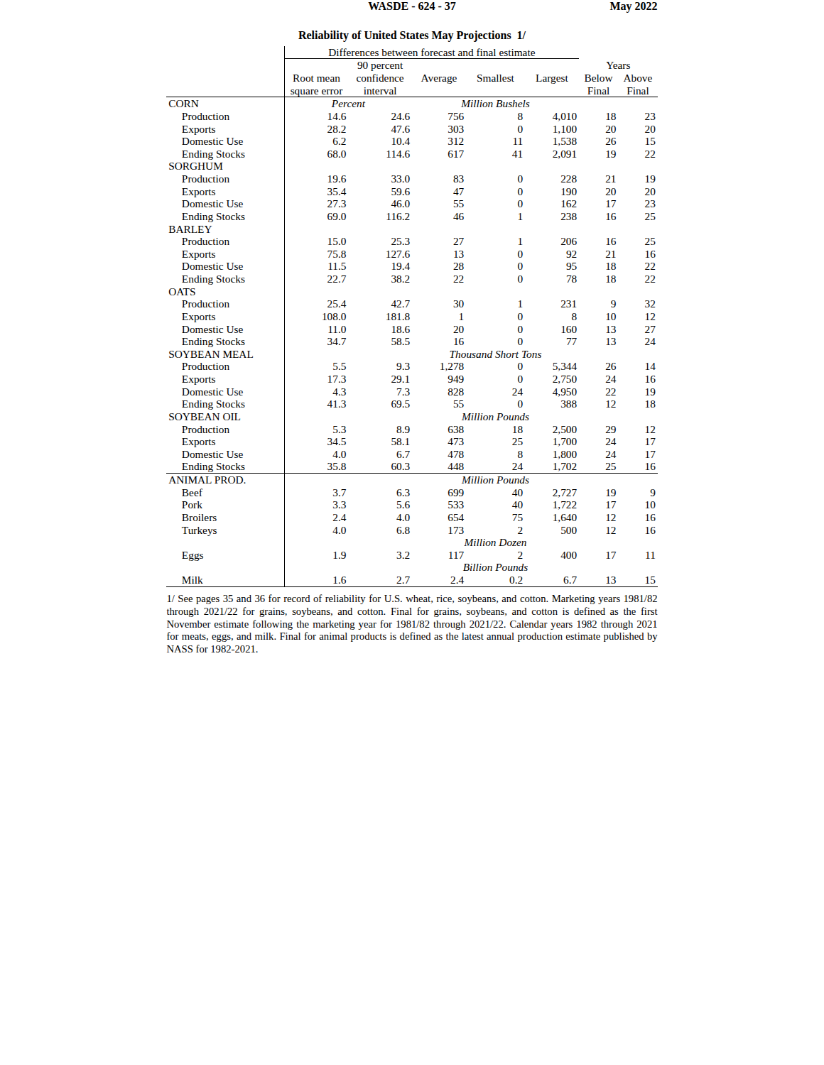May 2022
WASDE - 624 - 37
Reliability of United States May Projections 1/
| | Differences between forecast and final estimate | |
| --- | --- | --- |
| | | 90 percent | | | | Years |
| | Root mean | confidence | Average | Smallest | Largest | Below | Above |
| | square error | interval | | | | Final | Final |
| CORN | Percent | Million Bushels | | |
| Production | 14.6 | 24.6 | 756 | 8 | 4,010 | 18 | 23 |
| Exports | 28.2 | 47.6 | 303 | 0 | 1,100 | 20 | 20 |
| Domestic Use | 6.2 | 10.4 | 312 | 11 | 1,538 | 26 | 15 |
| Ending Stocks | 68.0 | 114.6 | 617 | 41 | 2,091 | 19 | 22 |
| SORGHUM | | | | | | | |
| Production | 19.6 | 33.0 | 83 | 0 | 228 | 21 | 19 |
| Exports | 35.4 | 59.6 | 47 | 0 | 190 | 20 | 20 |
| Domestic Use | 27.3 | 46.0 | 55 | 0 | 162 | 17 | 23 |
| Ending Stocks | 69.0 | 116.2 | 46 | 1 | 238 | 16 | 25 |
| BARLEY | | | | | | | |
| Production | 15.0 | 25.3 | 27 | 1 | 206 | 16 | 25 |
| Exports | 75.8 | 127.6 | 13 | 0 | 92 | 21 | 16 |
| Domestic Use | 11.5 | 19.4 | 28 | 0 | 95 | 18 | 22 |
| Ending Stocks | 22.7 | 38.2 | 22 | 0 | 78 | 18 | 22 |
| OATS | | | | | | | |
| Production | 25.4 | 42.7 | 30 | 1 | 231 | 9 | 32 |
| Exports | 108.0 | 181.8 | 1 | 0 | 8 | 10 | 12 |
| Domestic Use | 11.0 | 18.6 | 20 | 0 | 160 | 13 | 27 |
| Ending Stocks | 34.7 | 58.5 | 16 | 0 | 77 | 13 | 24 |
| SOYBEAN MEAL | | | Thousand Short Tons | | |
| Production | 5.5 | 9.3 | 1,278 | 0 | 5,344 | 26 | 14 |
| Exports | 17.3 | 29.1 | 949 | 0 | 2,750 | 24 | 16 |
| Domestic Use | 4.3 | 7.3 | 828 | 24 | 4,950 | 22 | 19 |
| Ending Stocks | 41.3 | 69.5 | 55 | 0 | 388 | 12 | 18 |
| SOYBEAN OIL | | | Million Pounds | | |
| Production | 5.3 | 8.9 | 638 | 18 | 2,500 | 29 | 12 |
| Exports | 34.5 | 58.1 | 473 | 25 | 1,700 | 24 | 17 |
| Domestic Use | 4.0 | 6.7 | 478 | 8 | 1,800 | 24 | 17 |
| Ending Stocks | 35.8 | 60.3 | 448 | 24 | 1,702 | 25 | 16 |
| ANIMAL PROD. | | | Million Pounds | | |
| Beef | 3.7 | 6.3 | 699 | 40 | 2,727 | 19 | 9 |
| Pork | 3.3 | 5.6 | 533 | 40 | 1,722 | 17 | 10 |
| Broilers | 2.4 | 4.0 | 654 | 75 | 1,640 | 12 | 16 |
| Turkeys | 4.0 | 6.8 | 173 | 2 | 500 | 12 | 16 |
| | | | Million Dozen | | |
| Eggs | 1.9 | 3.2 | 117 | 2 | 400 | 17 | 11 |
| | | | Billion Pounds | | |
| Milk | 1.6 | 2.7 | 2.4 | 0.2 | 6.7 | 13 | 15 |
1/ See pages 35 and 36 for record of reliability for U.S. wheat, rice, soybeans, and cotton. Marketing years 1981/82 through 2021/22 for grains, soybeans, and cotton. Final for grains, soybeans, and cotton is defined as the first November estimate following the marketing year for 1981/82 through 2021/22. Calendar years 1982 through 2021 for meats, eggs, and milk. Final for animal products is defined as the latest annual production estimate published by NASS for 1982-2021.